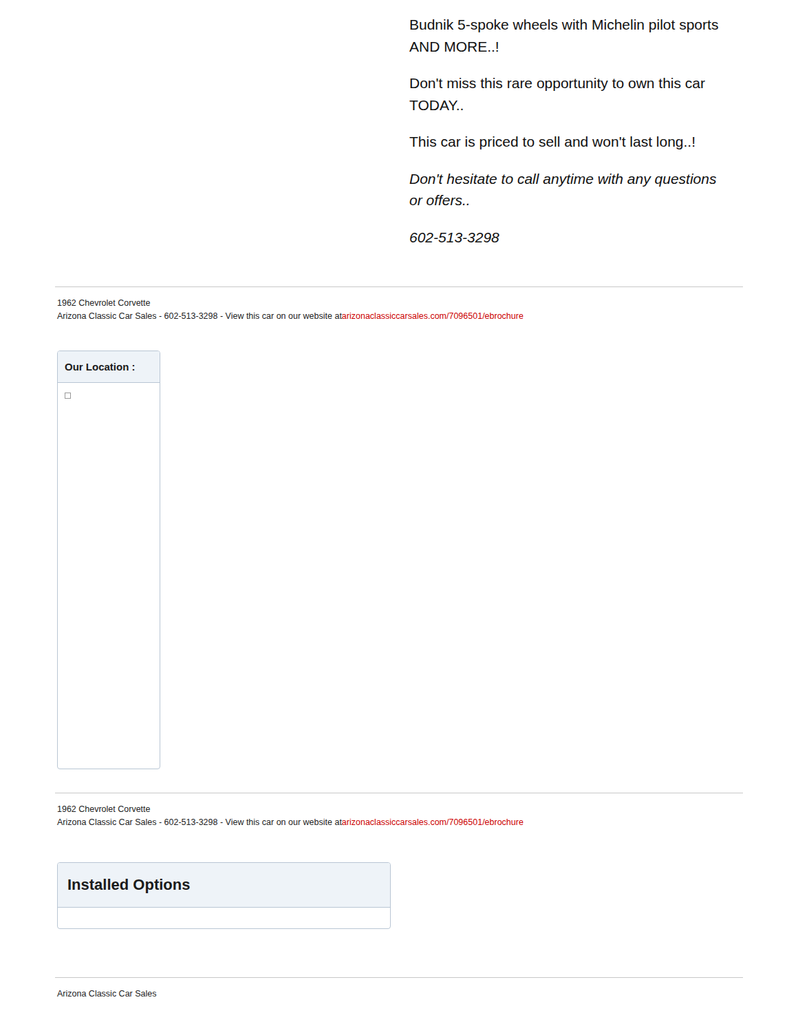Budnik 5-spoke wheels with Michelin pilot sports AND MORE..!
Don't miss this rare opportunity to own this car TODAY..
This car is priced to sell and won't last long..!
Don't hesitate to call anytime with any questions or offers..
602-513-3298
1962 Chevrolet Corvette
Arizona Classic Car Sales - 602-513-3298 - View this car on our website atarizonaclassiccarsales.com/7096501/ebrochure
Our Location :
1962 Chevrolet Corvette
Arizona Classic Car Sales - 602-513-3298 - View this car on our website atarizonaclassiccarsales.com/7096501/ebrochure
Installed Options
Arizona Classic Car Sales